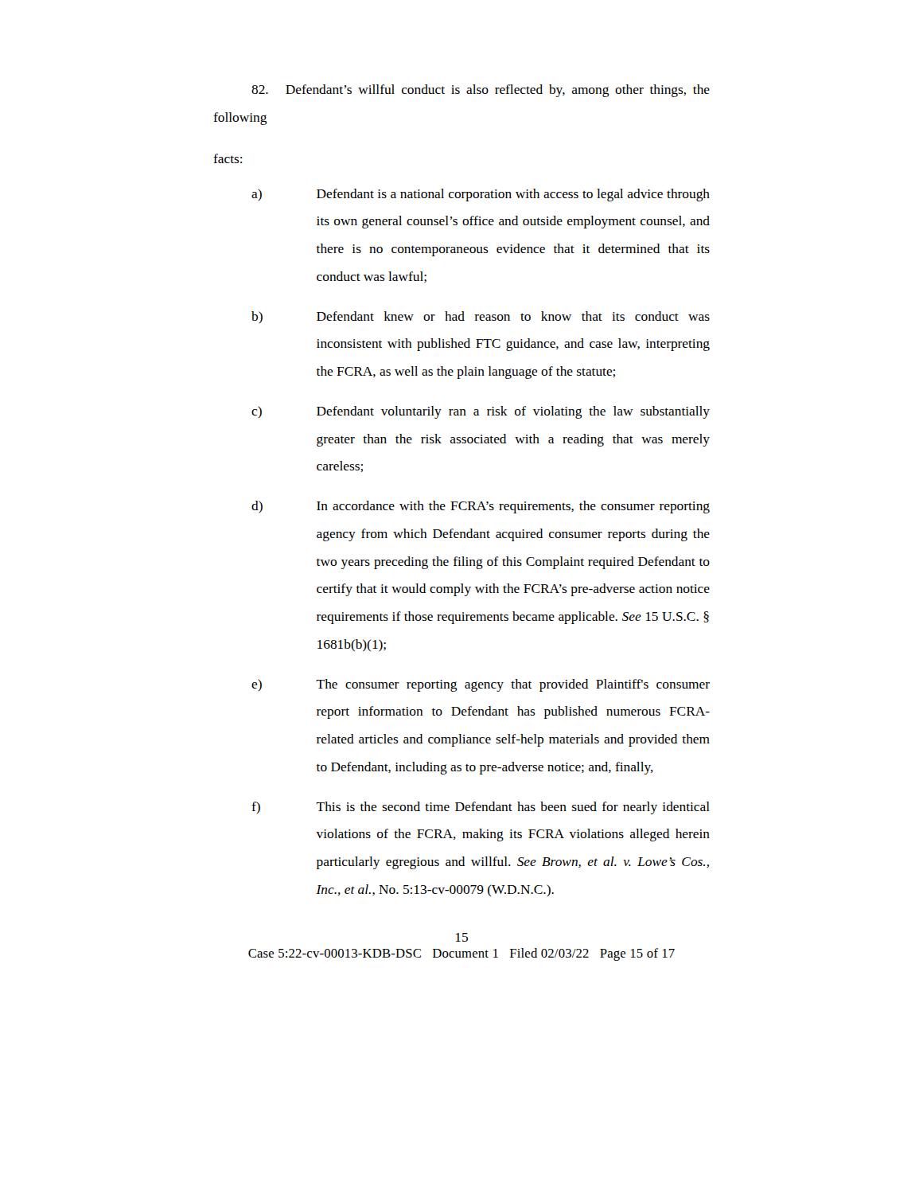82. Defendant’s willful conduct is also reflected by, among other things, the following
facts:
a) Defendant is a national corporation with access to legal advice through its own general counsel’s office and outside employment counsel, and there is no contemporaneous evidence that it determined that its conduct was lawful;
b) Defendant knew or had reason to know that its conduct was inconsistent with published FTC guidance, and case law, interpreting the FCRA, as well as the plain language of the statute;
c) Defendant voluntarily ran a risk of violating the law substantially greater than the risk associated with a reading that was merely careless;
d) In accordance with the FCRA’s requirements, the consumer reporting agency from which Defendant acquired consumer reports during the two years preceding the filing of this Complaint required Defendant to certify that it would comply with the FCRA’s pre-adverse action notice requirements if those requirements became applicable. See 15 U.S.C. § 1681b(b)(1);
e) The consumer reporting agency that provided Plaintiff's consumer report information to Defendant has published numerous FCRA-related articles and compliance self-help materials and provided them to Defendant, including as to pre-adverse notice; and, finally,
f) This is the second time Defendant has been sued for nearly identical violations of the FCRA, making its FCRA violations alleged herein particularly egregious and willful. See Brown, et al. v. Lowe’s Cos., Inc., et al., No. 5:13-cv-00079 (W.D.N.C.).
15
Case 5:22-cv-00013-KDB-DSC Document 1 Filed 02/03/22 Page 15 of 17